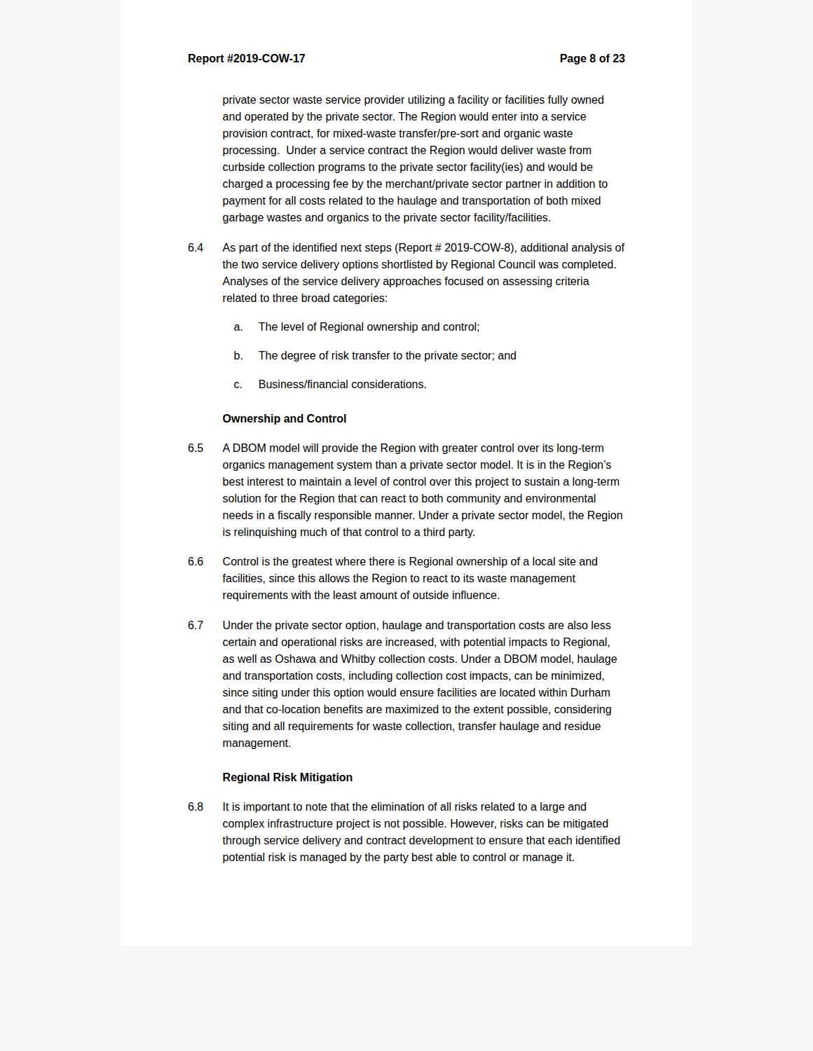Report #2019-COW-17 Page 8 of 23
private sector waste service provider utilizing a facility or facilities fully owned and operated by the private sector. The Region would enter into a service provision contract, for mixed-waste transfer/pre-sort and organic waste processing. Under a service contract the Region would deliver waste from curbside collection programs to the private sector facility(ies) and would be charged a processing fee by the merchant/private sector partner in addition to payment for all costs related to the haulage and transportation of both mixed garbage wastes and organics to the private sector facility/facilities.
6.4 As part of the identified next steps (Report # 2019-COW-8), additional analysis of the two service delivery options shortlisted by Regional Council was completed. Analyses of the service delivery approaches focused on assessing criteria related to three broad categories:
a. The level of Regional ownership and control;
b. The degree of risk transfer to the private sector; and
c. Business/financial considerations.
Ownership and Control
6.5 A DBOM model will provide the Region with greater control over its long-term organics management system than a private sector model. It is in the Region’s best interest to maintain a level of control over this project to sustain a long-term solution for the Region that can react to both community and environmental needs in a fiscally responsible manner. Under a private sector model, the Region is relinquishing much of that control to a third party.
6.6 Control is the greatest where there is Regional ownership of a local site and facilities, since this allows the Region to react to its waste management requirements with the least amount of outside influence.
6.7 Under the private sector option, haulage and transportation costs are also less certain and operational risks are increased, with potential impacts to Regional, as well as Oshawa and Whitby collection costs. Under a DBOM model, haulage and transportation costs, including collection cost impacts, can be minimized, since siting under this option would ensure facilities are located within Durham and that co-location benefits are maximized to the extent possible, considering siting and all requirements for waste collection, transfer haulage and residue management.
Regional Risk Mitigation
6.8 It is important to note that the elimination of all risks related to a large and complex infrastructure project is not possible. However, risks can be mitigated through service delivery and contract development to ensure that each identified potential risk is managed by the party best able to control or manage it.